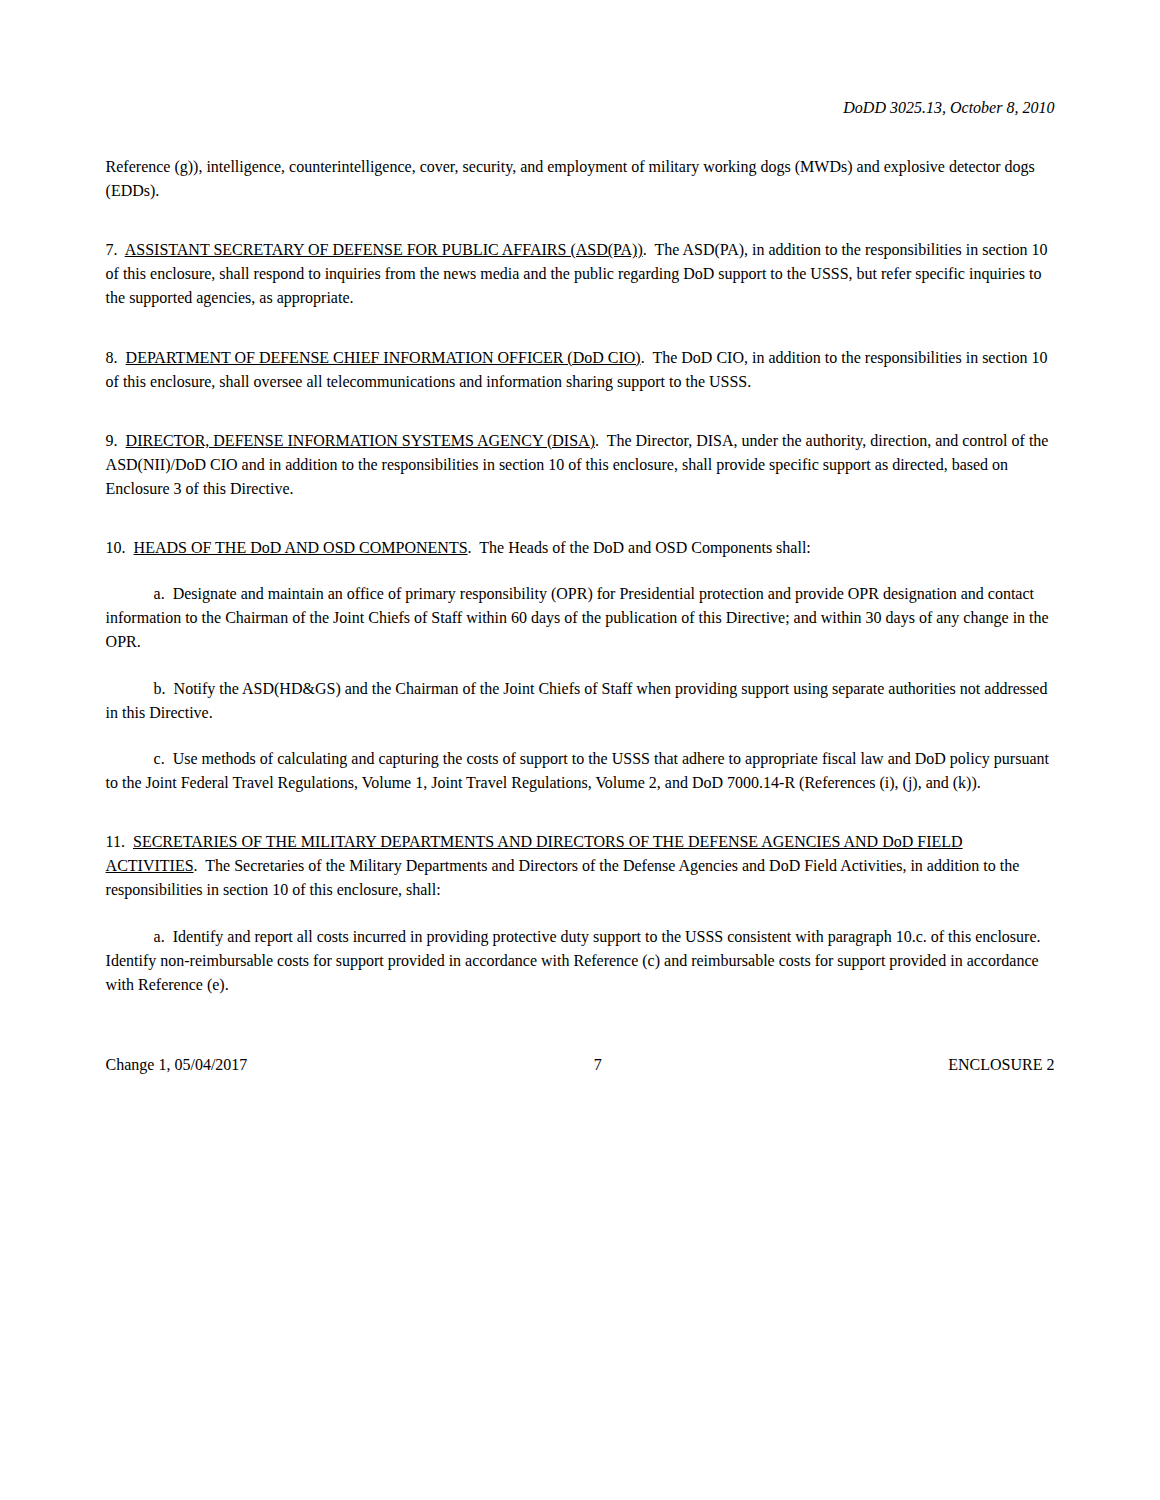DoDD 3025.13, October 8, 2010
Reference (g)), intelligence, counterintelligence, cover, security, and employment of military working dogs (MWDs) and explosive detector dogs (EDDs).
7. ASSISTANT SECRETARY OF DEFENSE FOR PUBLIC AFFAIRS (ASD(PA)). The ASD(PA), in addition to the responsibilities in section 10 of this enclosure, shall respond to inquiries from the news media and the public regarding DoD support to the USSS, but refer specific inquiries to the supported agencies, as appropriate.
8. DEPARTMENT OF DEFENSE CHIEF INFORMATION OFFICER (DoD CIO). The DoD CIO, in addition to the responsibilities in section 10 of this enclosure, shall oversee all telecommunications and information sharing support to the USSS.
9. DIRECTOR, DEFENSE INFORMATION SYSTEMS AGENCY (DISA). The Director, DISA, under the authority, direction, and control of the ASD(NII)/DoD CIO and in addition to the responsibilities in section 10 of this enclosure, shall provide specific support as directed, based on Enclosure 3 of this Directive.
10. HEADS OF THE DoD AND OSD COMPONENTS. The Heads of the DoD and OSD Components shall:
a. Designate and maintain an office of primary responsibility (OPR) for Presidential protection and provide OPR designation and contact information to the Chairman of the Joint Chiefs of Staff within 60 days of the publication of this Directive; and within 30 days of any change in the OPR.
b. Notify the ASD(HD&GS) and the Chairman of the Joint Chiefs of Staff when providing support using separate authorities not addressed in this Directive.
c. Use methods of calculating and capturing the costs of support to the USSS that adhere to appropriate fiscal law and DoD policy pursuant to the Joint Federal Travel Regulations, Volume 1, Joint Travel Regulations, Volume 2, and DoD 7000.14-R (References (i), (j), and (k)).
11. SECRETARIES OF THE MILITARY DEPARTMENTS AND DIRECTORS OF THE DEFENSE AGENCIES AND DoD FIELD ACTIVITIES. The Secretaries of the Military Departments and Directors of the Defense Agencies and DoD Field Activities, in addition to the responsibilities in section 10 of this enclosure, shall:
a. Identify and report all costs incurred in providing protective duty support to the USSS consistent with paragraph 10.c. of this enclosure. Identify non-reimbursable costs for support provided in accordance with Reference (c) and reimbursable costs for support provided in accordance with Reference (e).
Change 1, 05/04/2017
7
ENCLOSURE 2